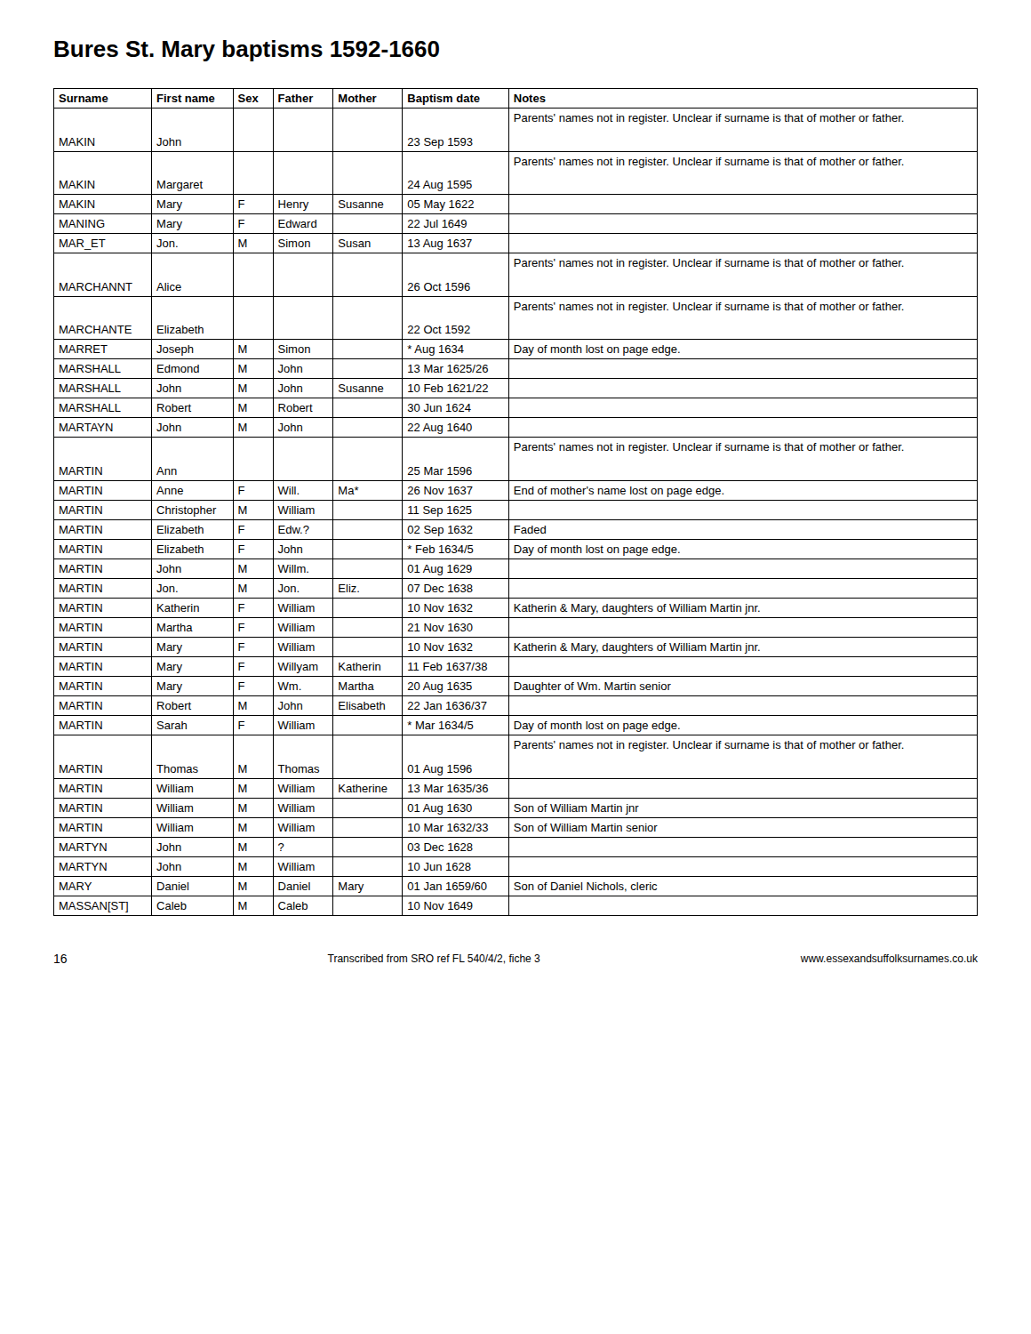Bures St. Mary baptisms 1592-1660
| Surname | First name | Sex | Father | Mother | Baptism date | Notes |
| --- | --- | --- | --- | --- | --- | --- |
| MAKIN | John | | | | 23 Sep 1593 | Parents' names not in register. Unclear if surname is that of mother or father. |
| MAKIN | Margaret | | | | 24 Aug 1595 | Parents' names not in register. Unclear if surname is that of mother or father. |
| MAKIN | Mary | F | Henry | Susanne | 05 May 1622 | |
| MANING | Mary | F | Edward | | 22 Jul 1649 | |
| MAR_ET | Jon. | M | Simon | Susan | 13 Aug 1637 | |
| MARCHANNT | Alice | | | | 26 Oct 1596 | Parents' names not in register. Unclear if surname is that of mother or father. |
| MARCHANTE | Elizabeth | | | | 22 Oct 1592 | Parents' names not in register. Unclear if surname is that of mother or father. |
| MARRET | Joseph | M | Simon | | * Aug 1634 | Day of month lost on page edge. |
| MARSHALL | Edmond | M | John | | 13 Mar 1625/26 | |
| MARSHALL | John | M | John | Susanne | 10 Feb 1621/22 | |
| MARSHALL | Robert | M | Robert | | 30 Jun 1624 | |
| MARTAYN | John | M | John | | 22 Aug 1640 | |
| MARTIN | Ann | | | | 25 Mar 1596 | Parents' names not in register. Unclear if surname is that of mother or father. |
| MARTIN | Anne | F | Will. | Ma* | 26 Nov 1637 | End of mother's name lost on page edge. |
| MARTIN | Christopher | M | William | | 11 Sep 1625 | |
| MARTIN | Elizabeth | F | Edw.? | | 02 Sep 1632 | Faded |
| MARTIN | Elizabeth | F | John | | * Feb 1634/5 | Day of month lost on page edge. |
| MARTIN | John | M | Willm. | | 01 Aug 1629 | |
| MARTIN | Jon. | M | Jon. | Eliz. | 07 Dec 1638 | |
| MARTIN | Katherin | F | William | | 10 Nov 1632 | Katherin & Mary, daughters of William Martin jnr. |
| MARTIN | Martha | F | William | | 21 Nov 1630 | |
| MARTIN | Mary | F | William | | 10 Nov 1632 | Katherin & Mary, daughters of William Martin jnr. |
| MARTIN | Mary | F | Willyam | Katherin | 11 Feb 1637/38 | |
| MARTIN | Mary | F | Wm. | Martha | 20 Aug 1635 | Daughter of Wm. Martin senior |
| MARTIN | Robert | M | John | Elisabeth | 22 Jan 1636/37 | |
| MARTIN | Sarah | F | William | | * Mar 1634/5 | Day of month lost on page edge. |
| MARTIN | Thomas | M | Thomas | | 01 Aug 1596 | Parents' names not in register. Unclear if surname is that of mother or father. |
| MARTIN | William | M | William | Katherine | 13 Mar 1635/36 | |
| MARTIN | William | M | William | | 01 Aug 1630 | Son of William Martin jnr |
| MARTIN | William | M | William | | 10 Mar 1632/33 | Son of William Martin senior |
| MARTYN | John | M | ? | | 03 Dec 1628 | |
| MARTYN | John | M | William | | 10 Jun 1628 | |
| MARY | Daniel | M | Daniel | Mary | 01 Jan 1659/60 | Son of Daniel Nichols, cleric |
| MASSAN[ST] | Caleb | M | Caleb | | 10 Nov 1649 | |
16
Transcribed from SRO ref FL 540/4/2, fiche 3
www.essexandsuffolksurnames.co.uk